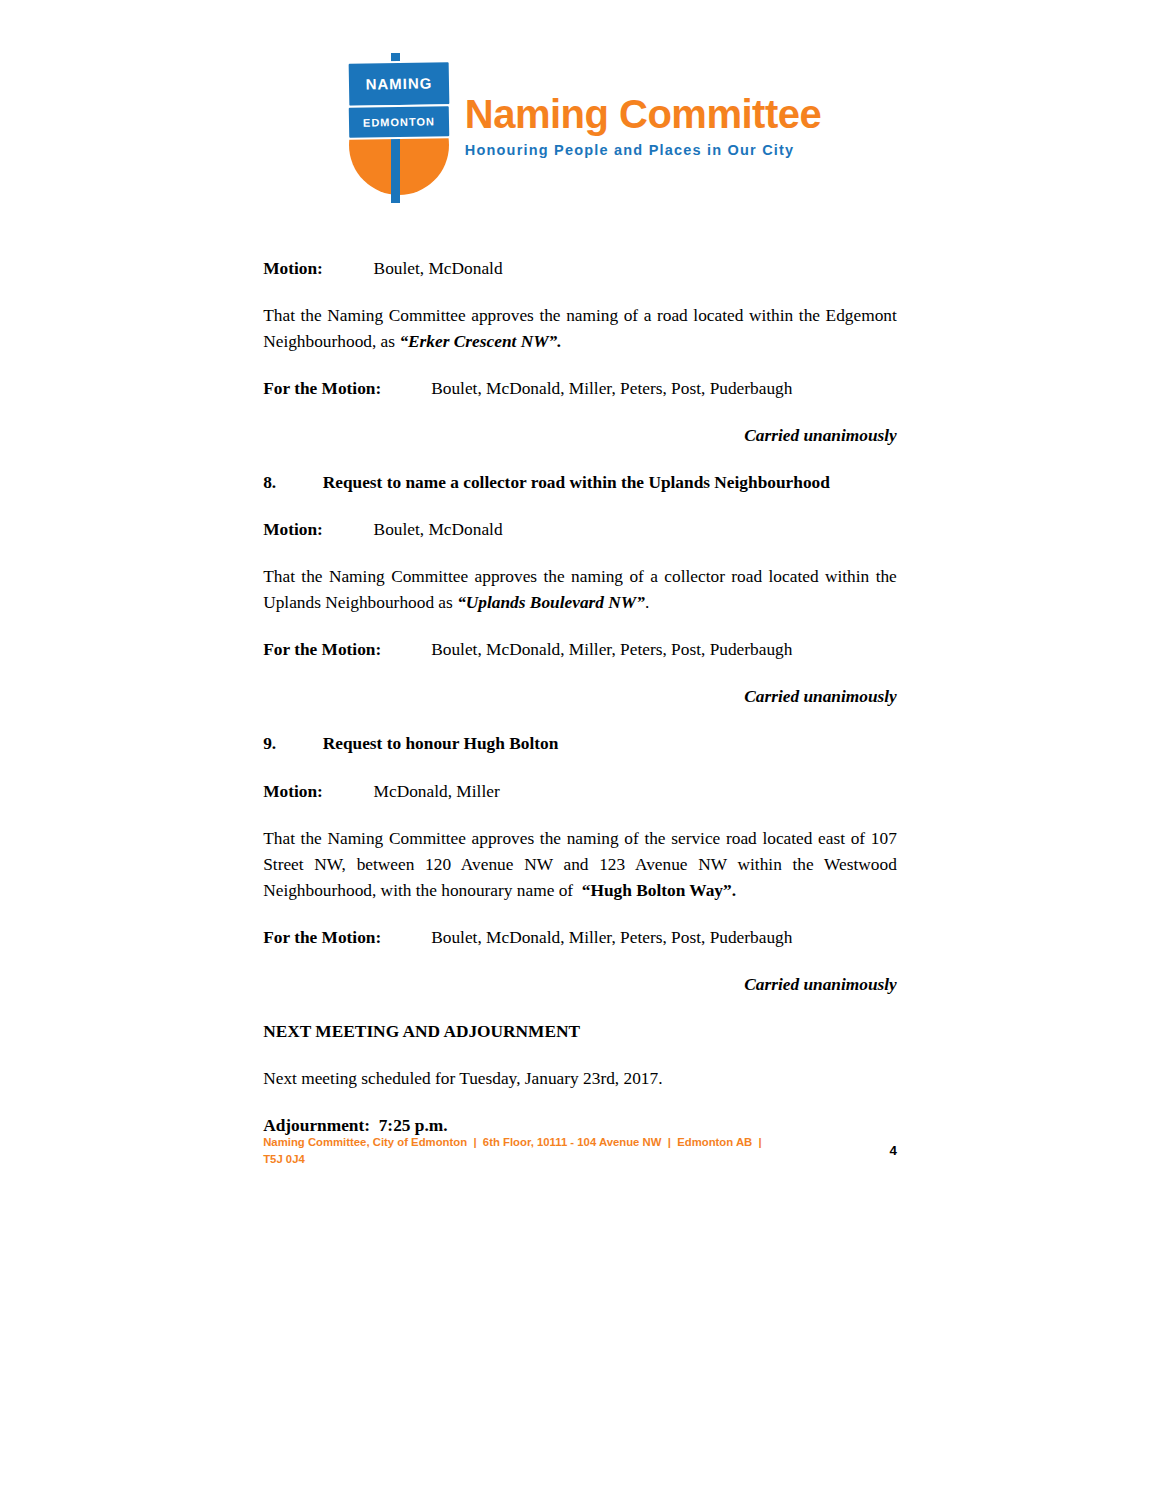NAMING
EDMONTON
Naming Committee
Honouring People and Places in Our City
Motion: Boulet, McDonald
That the Naming Committee approves the naming of a road located within the Edgemont Neighbourhood, as “Erker Crescent NW”.
For the Motion: Boulet, McDonald, Miller, Peters, Post, Puderbaugh
Carried unanimously
8. Request to name a collector road within the Uplands Neighbourhood
Motion: Boulet, McDonald
That the Naming Committee approves the naming of a collector road located within the Uplands Neighbourhood as “Uplands Boulevard NW”.
For the Motion: Boulet, McDonald, Miller, Peters, Post, Puderbaugh
Carried unanimously
9. Request to honour Hugh Bolton
Motion: McDonald, Miller
That the Naming Committee approves the naming of the service road located east of 107 Street NW, between 120 Avenue NW and 123 Avenue NW within the Westwood Neighbourhood, with the honourary name of “Hugh Bolton Way”.
For the Motion: Boulet, McDonald, Miller, Peters, Post, Puderbaugh
Carried unanimously
NEXT MEETING AND ADJOURNMENT
Next meeting scheduled for Tuesday, January 23rd, 2017.
Adjournment: 7:25 p.m.
Naming Committee, City of Edmonton | 6th Floor, 10111 - 104 Avenue NW | Edmonton AB | T5J 0J4 4